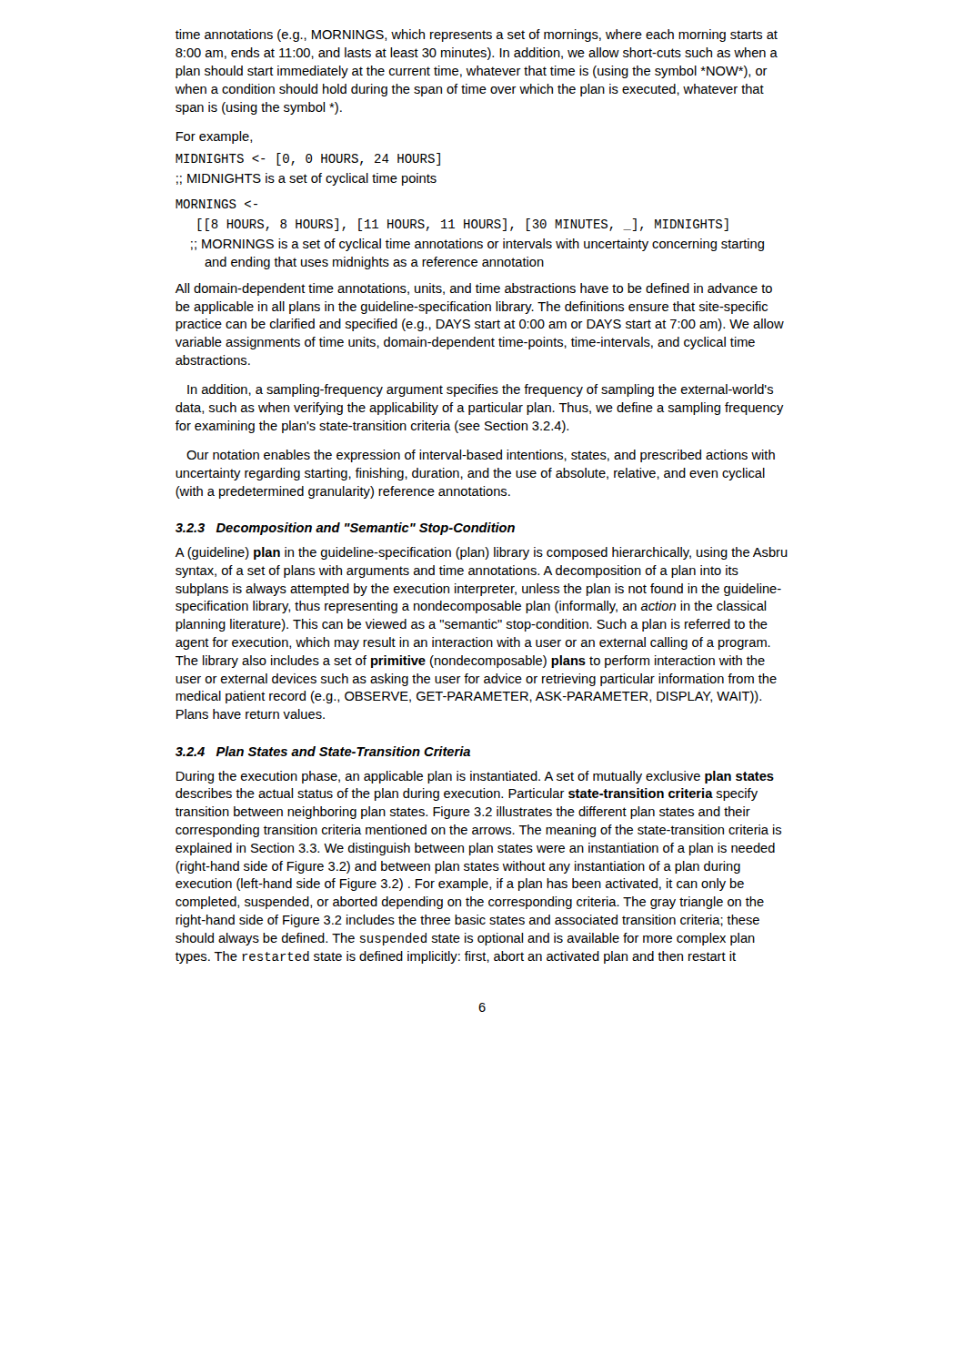time annotations (e.g., MORNINGS, which represents a set of mornings, where each morning starts at 8:00 am, ends at 11:00, and lasts at least 30 minutes). In addition, we allow short-cuts such as when a plan should start immediately at the current time, whatever that time is (using the symbol *NOW*), or when a condition should hold during the span of time over which the plan is executed, whatever that span is (using the symbol *).
For example,
MIDNIGHTS <- [0, 0 HOURS, 24 HOURS]
;; MIDNIGHTS is a set of cyclical time points
MORNINGS <-
[[8 HOURS, 8 HOURS], [11 HOURS, 11 HOURS], [30 MINUTES, _], MIDNIGHTS]
;; MORNINGS is a set of cyclical time annotations or intervals with uncertainty concerning starting and ending that uses midnights as a reference annotation
All domain-dependent time annotations, units, and time abstractions have to be defined in advance to be applicable in all plans in the guideline-specification library. The definitions ensure that site-specific practice can be clarified and specified (e.g., DAYS start at 0:00 am or DAYS start at 7:00 am). We allow variable assignments of time units, domain-dependent time-points, time-intervals, and cyclical time abstractions.
In addition, a sampling-frequency argument specifies the frequency of sampling the external-world's data, such as when verifying the applicability of a particular plan. Thus, we define a sampling frequency for examining the plan's state-transition criteria (see Section 3.2.4).
Our notation enables the expression of interval-based intentions, states, and prescribed actions with uncertainty regarding starting, finishing, duration, and the use of absolute, relative, and even cyclical (with a predetermined granularity) reference annotations.
3.2.3 Decomposition and "Semantic" Stop-Condition
A (guideline) plan in the guideline-specification (plan) library is composed hierarchically, using the Asbru syntax, of a set of plans with arguments and time annotations. A decomposition of a plan into its subplans is always attempted by the execution interpreter, unless the plan is not found in the guideline-specification library, thus representing a nondecomposable plan (informally, an action in the classical planning literature). This can be viewed as a "semantic" stop-condition. Such a plan is referred to the agent for execution, which may result in an interaction with a user or an external calling of a program. The library also includes a set of primitive (nondecomposable) plans to perform interaction with the user or external devices such as asking the user for advice or retrieving particular information from the medical patient record (e.g., OBSERVE, GET-PARAMETER, ASK-PARAMETER, DISPLAY, WAIT)). Plans have return values.
3.2.4 Plan States and State-Transition Criteria
During the execution phase, an applicable plan is instantiated. A set of mutually exclusive plan states describes the actual status of the plan during execution. Particular state-transition criteria specify transition between neighboring plan states. Figure 3.2 illustrates the different plan states and their corresponding transition criteria mentioned on the arrows. The meaning of the state-transition criteria is explained in Section 3.3. We distinguish between plan states were an instantiation of a plan is needed (right-hand side of Figure 3.2) and between plan states without any instantiation of a plan during execution (left-hand side of Figure 3.2) . For example, if a plan has been activated, it can only be completed, suspended, or aborted depending on the corresponding criteria. The gray triangle on the right-hand side of Figure 3.2 includes the three basic states and associated transition criteria; these should always be defined. The suspended state is optional and is available for more complex plan types. The restarted state is defined implicitly: first, abort an activated plan and then restart it
6